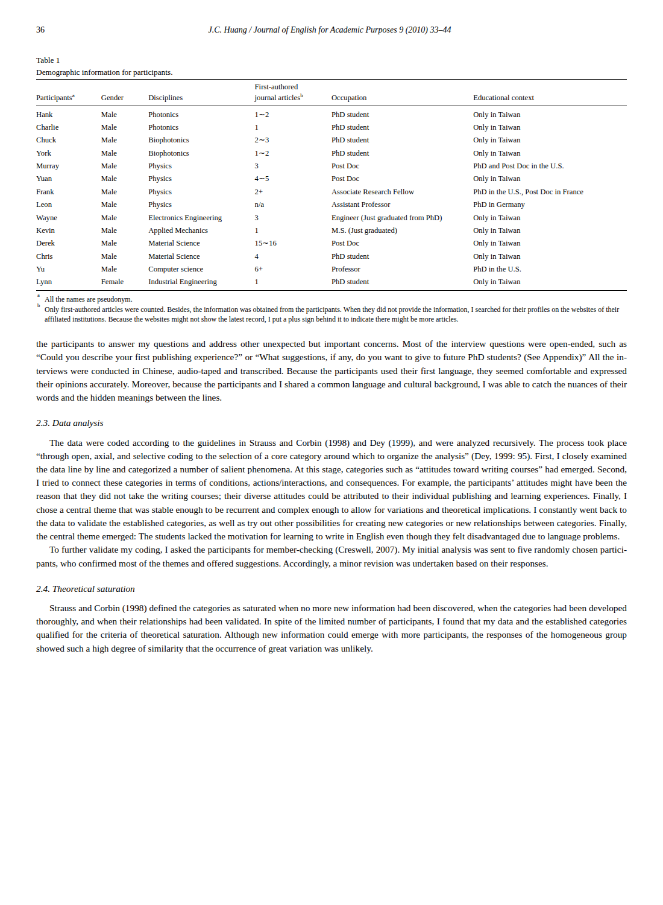36 J.C. Huang / Journal of English for Academic Purposes 9 (2010) 33–44
Table 1 Demographic information for participants.
| Participants a | Gender | Disciplines | First-authored journal articles b | Occupation | Educational context |
| --- | --- | --- | --- | --- | --- |
| Hank | Male | Photonics | 1∼2 | PhD student | Only in Taiwan |
| Charlie | Male | Photonics | 1 | PhD student | Only in Taiwan |
| Chuck | Male | Biophotonics | 2∼3 | PhD student | Only in Taiwan |
| York | Male | Biophotonics | 1∼2 | PhD student | Only in Taiwan |
| Murray | Male | Physics | 3 | Post Doc | PhD and Post Doc in the U.S. |
| Yuan | Male | Physics | 4∼5 | Post Doc | Only in Taiwan |
| Frank | Male | Physics | 2+ | Associate Research Fellow | PhD in the U.S., Post Doc in France |
| Leon | Male | Physics | n/a | Assistant Professor | PhD in Germany |
| Wayne | Male | Electronics Engineering | 3 | Engineer (Just graduated from PhD) | Only in Taiwan |
| Kevin | Male | Applied Mechanics | 1 | M.S. (Just graduated) | Only in Taiwan |
| Derek | Male | Material Science | 15∼16 | Post Doc | Only in Taiwan |
| Chris | Male | Material Science | 4 | PhD student | Only in Taiwan |
| Yu | Male | Computer science | 6+ | Professor | PhD in the U.S. |
| Lynn | Female | Industrial Engineering | 1 | PhD student | Only in Taiwan |
a All the names are pseudonym.
b Only first-authored articles were counted. Besides, the information was obtained from the participants. When they did not provide the information, I searched for their profiles on the websites of their affiliated institutions. Because the websites might not show the latest record, I put a plus sign behind it to indicate there might be more articles.
the participants to answer my questions and address other unexpected but important concerns. Most of the interview questions were open-ended, such as “Could you describe your first publishing experience?” or “What suggestions, if any, do you want to give to future PhD students? (See Appendix)” All the interviews were conducted in Chinese, audio-taped and transcribed. Because the participants used their first language, they seemed comfortable and expressed their opinions accurately. Moreover, because the participants and I shared a common language and cultural background, I was able to catch the nuances of their words and the hidden meanings between the lines.
2.3. Data analysis
The data were coded according to the guidelines in Strauss and Corbin (1998) and Dey (1999), and were analyzed recursively. The process took place “through open, axial, and selective coding to the selection of a core category around which to organize the analysis” (Dey, 1999: 95). First, I closely examined the data line by line and categorized a number of salient phenomena. At this stage, categories such as “attitudes toward writing courses” had emerged. Second, I tried to connect these categories in terms of conditions, actions/interactions, and consequences. For example, the participants’ attitudes might have been the reason that they did not take the writing courses; their diverse attitudes could be attributed to their individual publishing and learning experiences. Finally, I chose a central theme that was stable enough to be recurrent and complex enough to allow for variations and theoretical implications. I constantly went back to the data to validate the established categories, as well as try out other possibilities for creating new categories or new relationships between categories. Finally, the central theme emerged: The students lacked the motivation for learning to write in English even though they felt disadvantaged due to language problems.
To further validate my coding, I asked the participants for member-checking (Creswell, 2007). My initial analysis was sent to five randomly chosen participants, who confirmed most of the themes and offered suggestions. Accordingly, a minor revision was undertaken based on their responses.
2.4. Theoretical saturation
Strauss and Corbin (1998) defined the categories as saturated when no more new information had been discovered, when the categories had been developed thoroughly, and when their relationships had been validated. In spite of the limited number of participants, I found that my data and the established categories qualified for the criteria of theoretical saturation. Although new information could emerge with more participants, the responses of the homogeneous group showed such a high degree of similarity that the occurrence of great variation was unlikely.